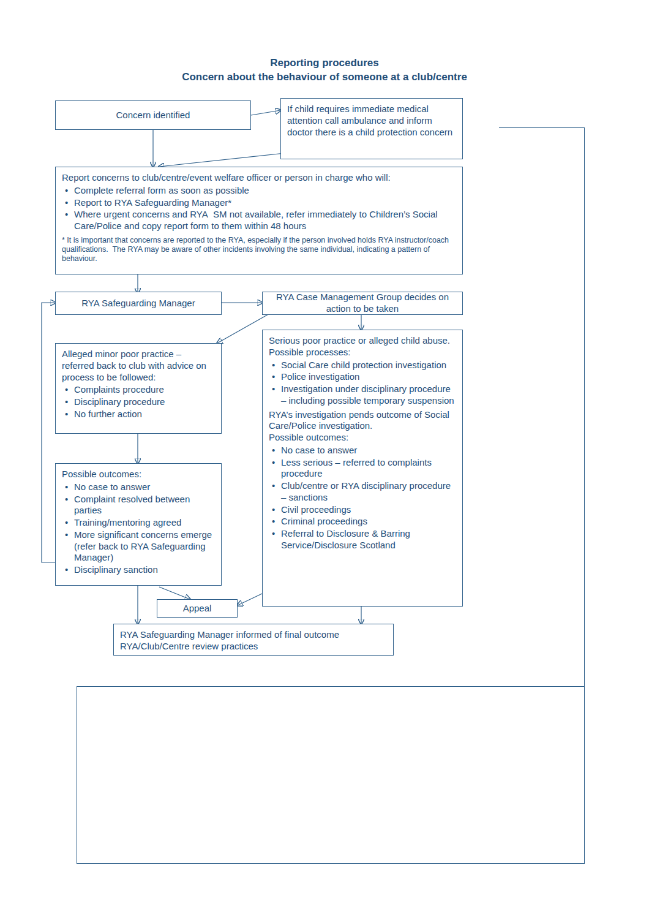Reporting procedures
Concern about the behaviour of someone at a club/centre
Concern identified
If child requires immediate medical attention call ambulance and inform doctor there is a child protection concern
Report concerns to club/centre/event welfare officer or person in charge who will:
Complete referral form as soon as possible
Report to RYA Safeguarding Manager*
Where urgent concerns and RYA SM not available, refer immediately to Children’s Social Care/Police and copy report form to them within 48 hours
* It is important that concerns are reported to the RYA, especially if the person involved holds RYA instructor/coach qualifications. The RYA may be aware of other incidents involving the same individual, indicating a pattern of behaviour.
RYA Safeguarding Manager
RYA Case Management Group decides on action to be taken
Alleged minor poor practice – referred back to club with advice on process to be followed:
Complaints procedure
Disciplinary procedure
No further action
Serious poor practice or alleged child abuse.
Possible processes:
Social Care child protection investigation
Police investigation
Investigation under disciplinary procedure – including possible temporary suspension
RYA’s investigation pends outcome of Social Care/Police investigation.
Possible outcomes:
No case to answer
Less serious – referred to complaints procedure
Club/centre or RYA disciplinary procedure – sanctions
Civil proceedings
Criminal proceedings
Referral to Disclosure & Barring Service/Disclosure Scotland
Possible outcomes:
No case to answer
Complaint resolved between parties
Training/mentoring agreed
More significant concerns emerge (refer back to RYA Safeguarding Manager)
Disciplinary sanction
Appeal
RYA Safeguarding Manager informed of final outcome
RYA/Club/Centre review practices